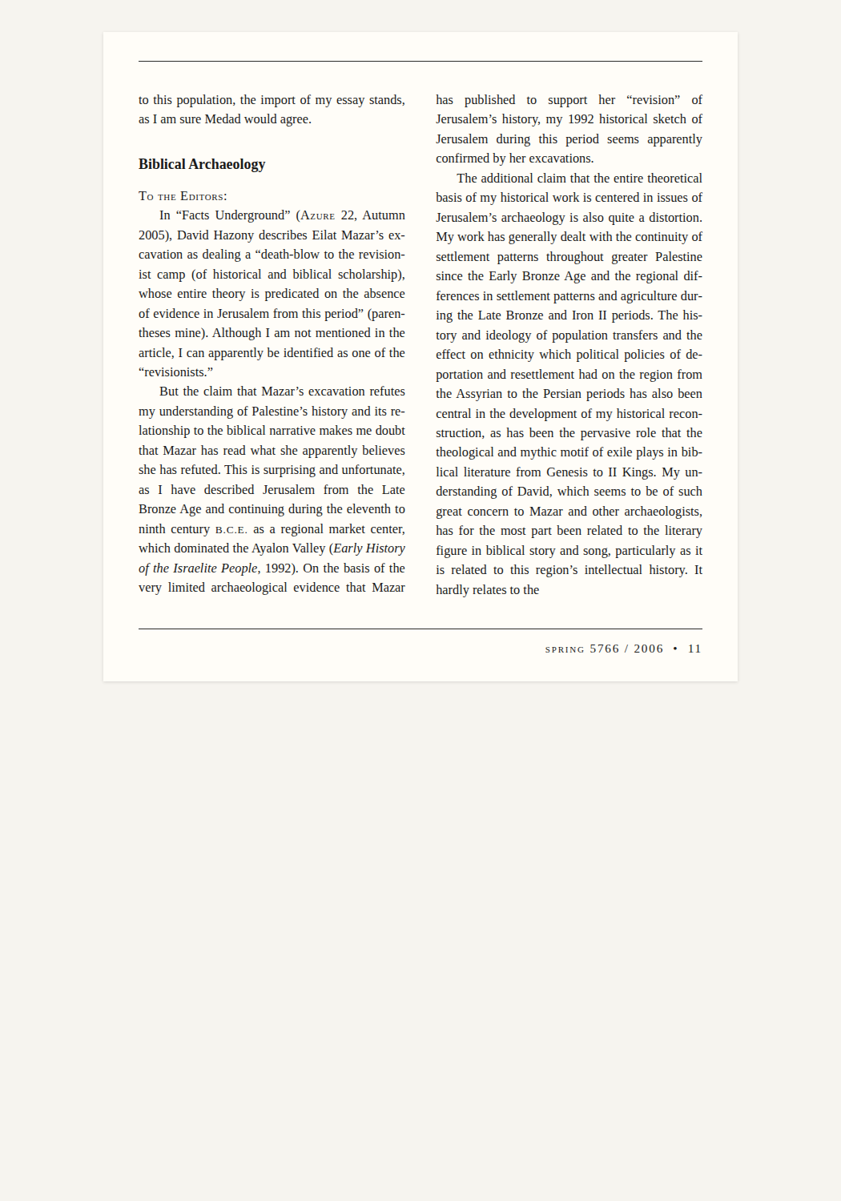to this population, the import of my essay stands, as I am sure Medad would agree.
Biblical Archaeology
To the Editors:
In “Facts Underground” (Azure 22, Autumn 2005), David Hazony describes Eilat Mazar’s excavation as dealing a “death-blow to the revisionist camp (of historical and biblical scholarship), whose entire theory is predicated on the absence of evidence in Jerusalem from this period” (parentheses mine). Although I am not mentioned in the article, I can apparently be identified as one of the “revisionists.”
But the claim that Mazar’s excavation refutes my understanding of Palestine’s history and its relationship to the biblical narrative makes me doubt that Mazar has read what she apparently believes she has refuted. This is surprising and unfortunate, as I have described Jerusalem from the Late Bronze Age and continuing during the eleventh to ninth century B.C.E. as a regional market center, which dominated the Ayalon Valley (Early History of the Israelite People, 1992). On the basis of the very limited archaeological evidence that Mazar has published to support her “revision” of Jerusalem’s history, my 1992 historical sketch of Jerusalem during this period seems apparently confirmed by her excavations.
The additional claim that the entire theoretical basis of my historical work is centered in issues of Jerusalem’s archaeology is also quite a distortion. My work has generally dealt with the continuity of settlement patterns throughout greater Palestine since the Early Bronze Age and the regional differences in settlement patterns and agriculture during the Late Bronze and Iron II periods. The history and ideology of population transfers and the effect on ethnicity which political policies of deportation and resettlement had on the region from the Assyrian to the Persian periods has also been central in the development of my historical reconstruction, as has been the pervasive role that the theological and mythic motif of exile plays in biblical literature from Genesis to II Kings. My understanding of David, which seems to be of such great concern to Mazar and other archaeologists, has for the most part been related to the literary figure in biblical story and song, particularly as it is related to this region’s intellectual history. It hardly relates to the
spring 5766 / 2006 • 11